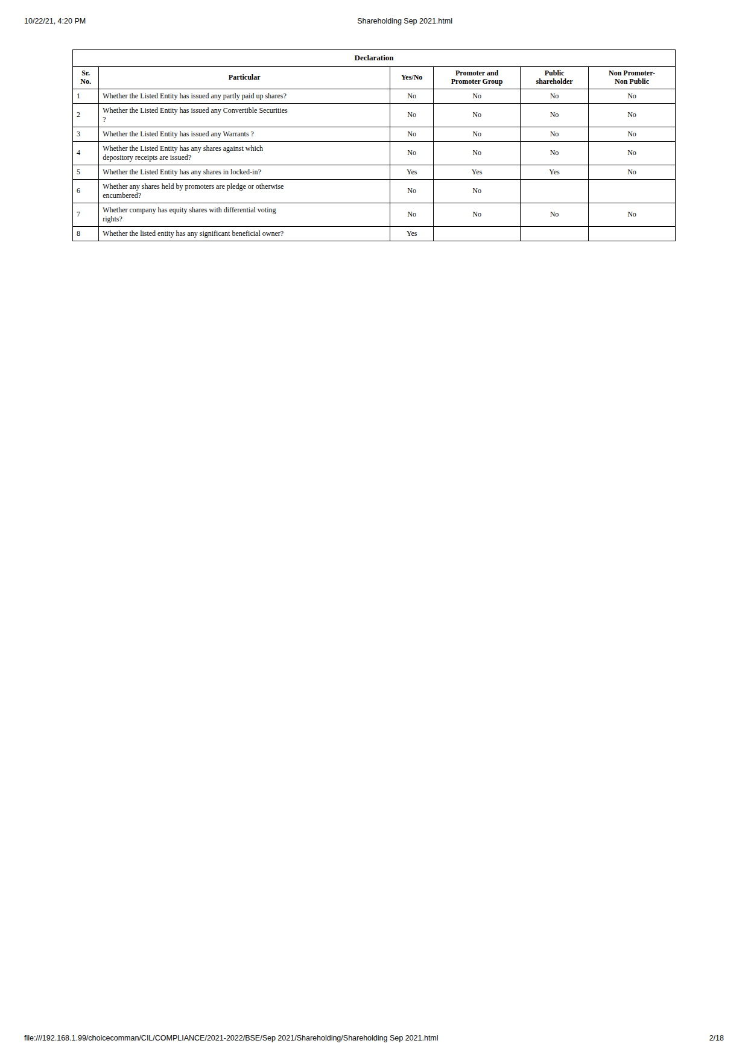10/22/21, 4:20 PM
Shareholding Sep 2021.html
Declaration
| Sr. No. | Particular | Yes/No | Promoter and Promoter Group | Public shareholder | Non Promoter- Non Public |
| --- | --- | --- | --- | --- | --- |
| 1 | Whether the Listed Entity has issued any partly paid up shares? | No | No | No | No |
| 2 | Whether the Listed Entity has issued any Convertible Securities ? | No | No | No | No |
| 3 | Whether the Listed Entity has issued any Warrants ? | No | No | No | No |
| 4 | Whether the Listed Entity has any shares against which depository receipts are issued? | No | No | No | No |
| 5 | Whether the Listed Entity has any shares in locked-in? | Yes | Yes | Yes | No |
| 6 | Whether any shares held by promoters are pledge or otherwise encumbered? | No | No | | |
| 7 | Whether company has equity shares with differential voting rights? | No | No | No | No |
| 8 | Whether the listed entity has any significant beneficial owner? | Yes | | | |
file:///192.168.1.99/choicecomman/CIL/COMPLIANCE/2021-2022/BSE/Sep 2021/Shareholding/Shareholding Sep 2021.html
2/18